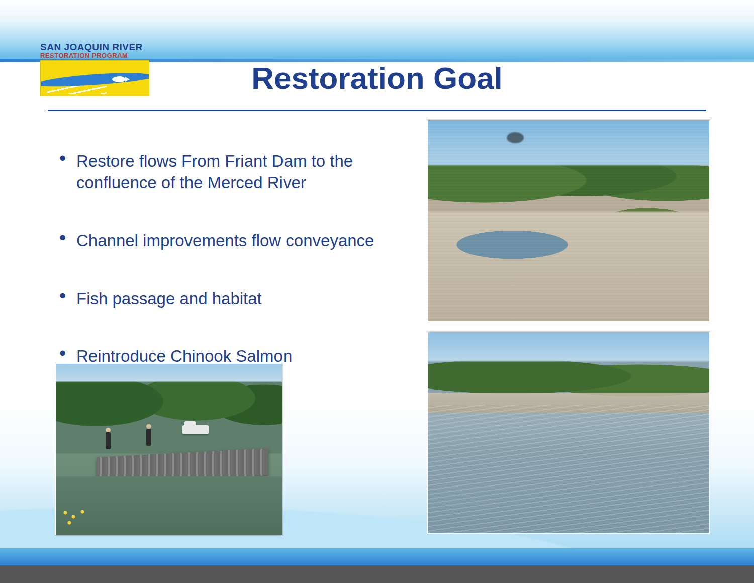SAN JOAQUIN RIVER RESTORATION PROGRAM
Restoration Goal
Restore flows From Friant Dam to the confluence of the Merced River
Channel improvements flow conveyance
Fish passage and habitat
Reintroduce Chinook Salmon